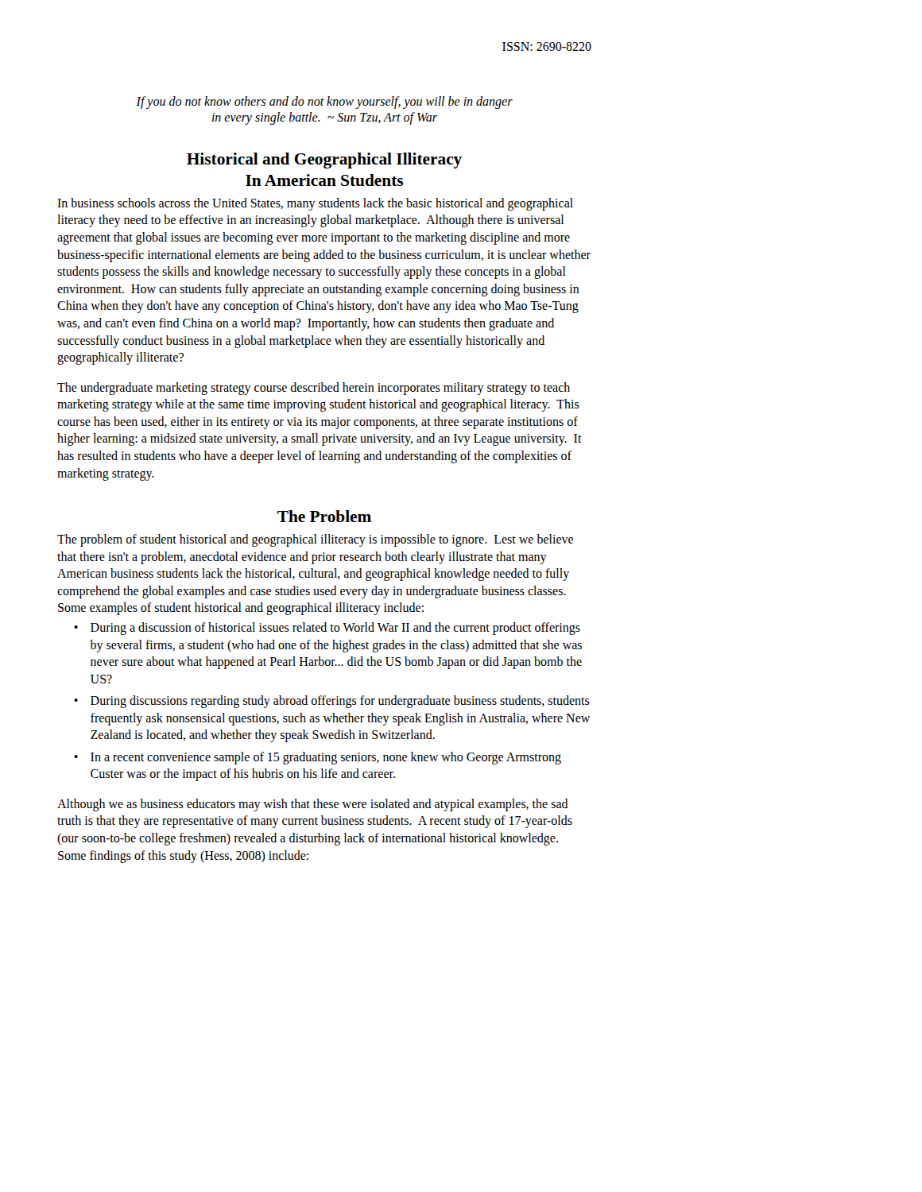ISSN: 2690-8220
If you do not know others and do not know yourself, you will be in danger in every single battle. ~ Sun Tzu, Art of War
Historical and Geographical IlliteracyIn American Students
In business schools across the United States, many students lack the basic historical and geographical literacy they need to be effective in an increasingly global marketplace. Although there is universal agreement that global issues are becoming ever more important to the marketing discipline and more business-specific international elements are being added to the business curriculum, it is unclear whether students possess the skills and knowledge necessary to successfully apply these concepts in a global environment. How can students fully appreciate an outstanding example concerning doing business in China when they don't have any conception of China's history, don't have any idea who Mao Tse-Tung was, and can't even find China on a world map? Importantly, how can students then graduate and successfully conduct business in a global marketplace when they are essentially historically and geographically illiterate?
The undergraduate marketing strategy course described herein incorporates military strategy to teach marketing strategy while at the same time improving student historical and geographical literacy. This course has been used, either in its entirety or via its major components, at three separate institutions of higher learning: a midsized state university, a small private university, and an Ivy League university. It has resulted in students who have a deeper level of learning and understanding of the complexities of marketing strategy.
The Problem
The problem of student historical and geographical illiteracy is impossible to ignore. Lest we believe that there isn't a problem, anecdotal evidence and prior research both clearly illustrate that many American business students lack the historical, cultural, and geographical knowledge needed to fully comprehend the global examples and case studies used every day in undergraduate business classes. Some examples of student historical and geographical illiteracy include:
During a discussion of historical issues related to World War II and the current product offerings by several firms, a student (who had one of the highest grades in the class) admitted that she was never sure about what happened at Pearl Harbor... did the US bomb Japan or did Japan bomb the US?
During discussions regarding study abroad offerings for undergraduate business students, students frequently ask nonsensical questions, such as whether they speak English in Australia, where New Zealand is located, and whether they speak Swedish in Switzerland.
In a recent convenience sample of 15 graduating seniors, none knew who George Armstrong Custer was or the impact of his hubris on his life and career.
Although we as business educators may wish that these were isolated and atypical examples, the sad truth is that they are representative of many current business students. A recent study of 17-year-olds (our soon-to-be college freshmen) revealed a disturbing lack of international historical knowledge. Some findings of this study (Hess, 2008) include: